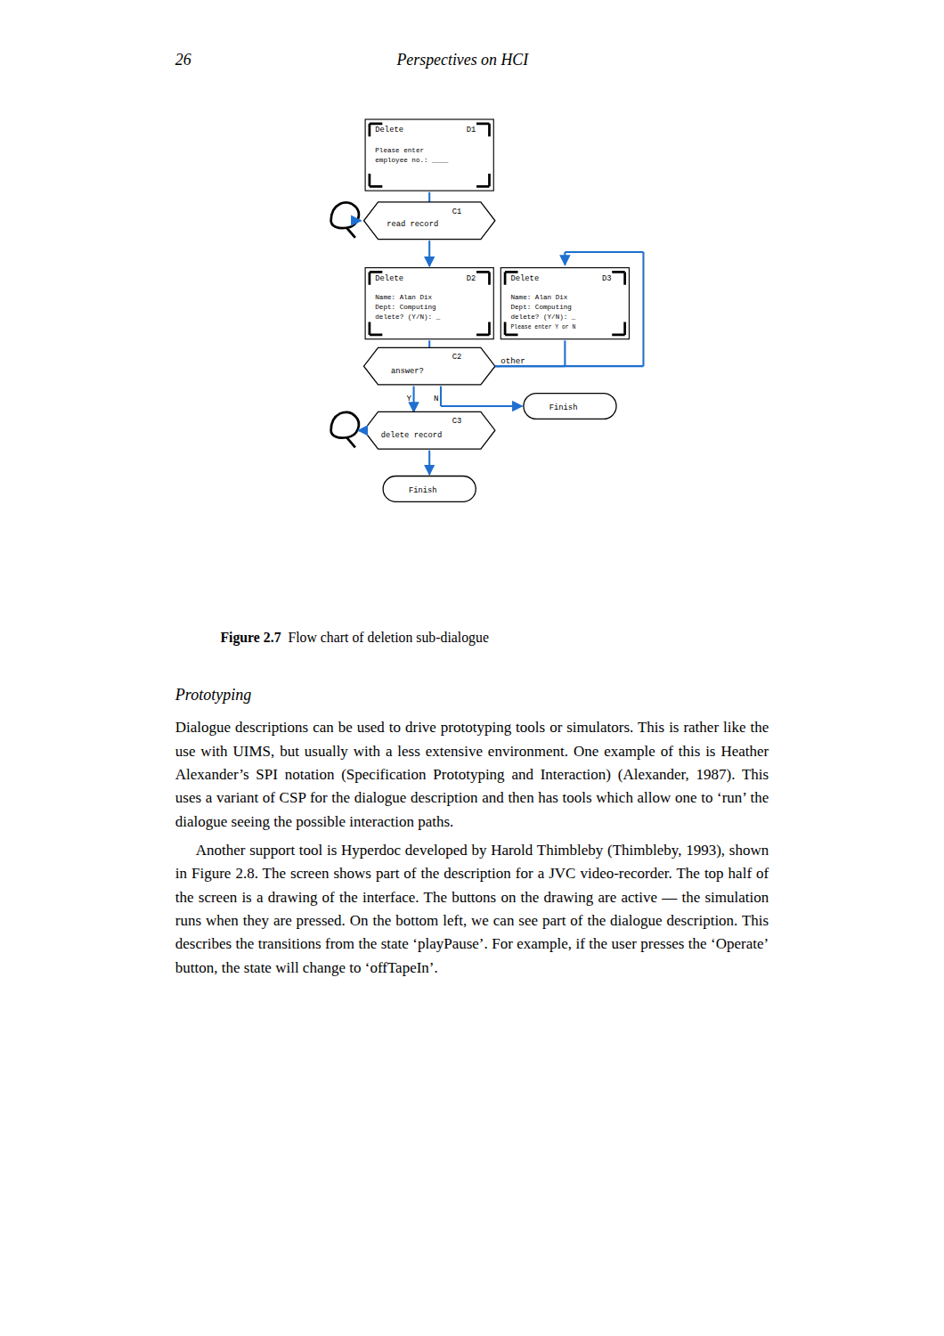26 Perspectives on HCI
Delete D1 Please enter employee no.: ____ C1 read record Delete D2 Name: Alan Dix Dept: Computing delete? (Y/N): _ Delete D3 Name: Alan Dix Dept: Computing delete? (Y/N): _ Please enter Y or N C2 answer? other Y N Finish C3 delete record Finish
Figure 2.7 Flow chart of deletion sub-dialogue
Prototyping
Dialogue descriptions can be used to drive prototyping tools or simulators. This is rather like the use with UIMS, but usually with a less extensive environment. One example of this is Heather Alexander’s SPI notation (Specification Prototyping and Interaction) (Alexander, 1987). This uses a variant of CSP for the dialogue description and then has tools which allow one to ‘run’ the dialogue seeing the possible interaction paths.
Another support tool is Hyperdoc developed by Harold Thimbleby (Thimbleby, 1993), shown in Figure 2.8. The screen shows part of the description for a JVC video-recorder. The top half of the screen is a drawing of the interface. The buttons on the drawing are active — the simulation runs when they are pressed. On the bottom left, we can see part of the dialogue description. This describes the transitions from the state ‘playPause’. For example, if the user presses the ‘Operate’ button, the state will change to ‘offTapeIn’.